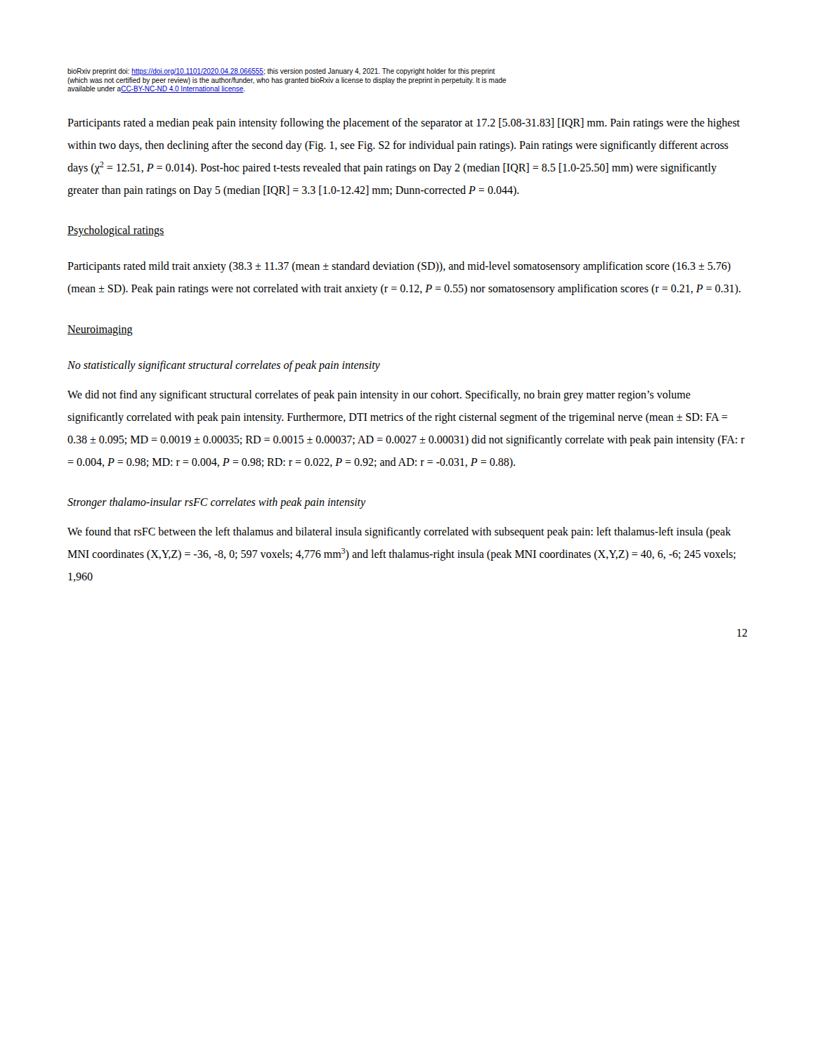bioRxiv preprint doi: https://doi.org/10.1101/2020.04.28.066555; this version posted January 4, 2021. The copyright holder for this preprint
(which was not certified by peer review) is the author/funder, who has granted bioRxiv a license to display the preprint in perpetuity. It is made
available under aCC-BY-NC-ND 4.0 International license.
Participants rated a median peak pain intensity following the placement of the separator at 17.2 [5.08-31.83] [IQR] mm. Pain ratings were the highest within two days, then declining after the second day (Fig. 1, see Fig. S2 for individual pain ratings). Pain ratings were significantly different across days (χ2 = 12.51, P = 0.014). Post-hoc paired t-tests revealed that pain ratings on Day 2 (median [IQR] = 8.5 [1.0-25.50] mm) were significantly greater than pain ratings on Day 5 (median [IQR] = 3.3 [1.0-12.42] mm; Dunn-corrected P = 0.044).
Psychological ratings
Participants rated mild trait anxiety (38.3 ± 11.37 (mean ± standard deviation (SD)), and mid-level somatosensory amplification score (16.3 ± 5.76) (mean ± SD). Peak pain ratings were not correlated with trait anxiety (r = 0.12, P = 0.55) nor somatosensory amplification scores (r = 0.21, P = 0.31).
Neuroimaging
No statistically significant structural correlates of peak pain intensity
We did not find any significant structural correlates of peak pain intensity in our cohort. Specifically, no brain grey matter region’s volume significantly correlated with peak pain intensity. Furthermore, DTI metrics of the right cisternal segment of the trigeminal nerve (mean ± SD: FA = 0.38 ± 0.095; MD = 0.0019 ± 0.00035; RD = 0.0015 ± 0.00037; AD = 0.0027 ± 0.00031) did not significantly correlate with peak pain intensity (FA: r = 0.004, P = 0.98; MD: r = 0.004, P = 0.98; RD: r = 0.022, P = 0.92; and AD: r = -0.031, P = 0.88).
Stronger thalamo-insular rsFC correlates with peak pain intensity
We found that rsFC between the left thalamus and bilateral insula significantly correlated with subsequent peak pain: left thalamus-left insula (peak MNI coordinates (X,Y,Z) = -36, -8, 0; 597 voxels; 4,776 mm3) and left thalamus-right insula (peak MNI coordinates (X,Y,Z) = 40, 6, -6; 245 voxels; 1,960
12